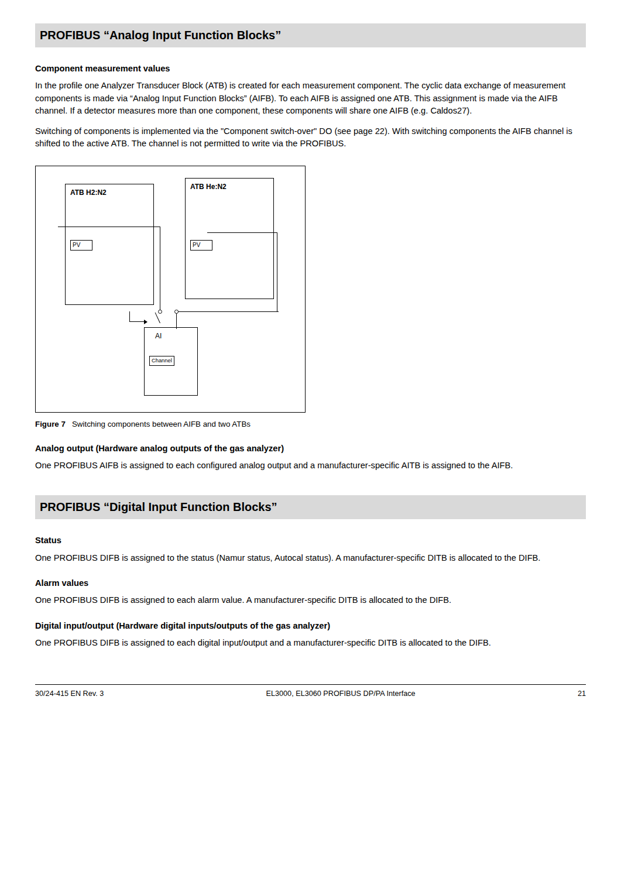PROFIBUS “Analog Input Function Blocks”
Component measurement values
In the profile one Analyzer Transducer Block (ATB) is created for each measurement component. The cyclic data exchange of measurement components is made via “Analog Input Function Blocks” (AIFB). To each AIFB is assigned one ATB. This assignment is made via the AIFB channel. If a detector measures more than one component, these components will share one AIFB (e.g. Caldos27).
Switching of components is implemented via the "Component switch-over" DO (see page 22). With switching components the AIFB channel is shifted to the active ATB. The channel is not permitted to write via the PROFIBUS.
ATB H2:N2
PV
ATB He:N2
PV
AI
Channel
Figure 7 Switching components between AIFB and two ATBs
Analog output (Hardware analog outputs of the gas analyzer)
One PROFIBUS AIFB is assigned to each configured analog output and a manufacturer-specific AITB is assigned to the AIFB.
PROFIBUS “Digital Input Function Blocks”
Status
One PROFIBUS DIFB is assigned to the status (Namur status, Autocal status). A manufacturer-specific DITB is allocated to the DIFB.
Alarm values
One PROFIBUS DIFB is assigned to each alarm value. A manufacturer-specific DITB is allocated to the DIFB.
Digital input/output (Hardware digital inputs/outputs of the gas analyzer)
One PROFIBUS DIFB is assigned to each digital input/output and a manufacturer-specific DITB is allocated to the DIFB.
30/24-415 EN Rev. 3 EL3000, EL3060 PROFIBUS DP/PA Interface 21